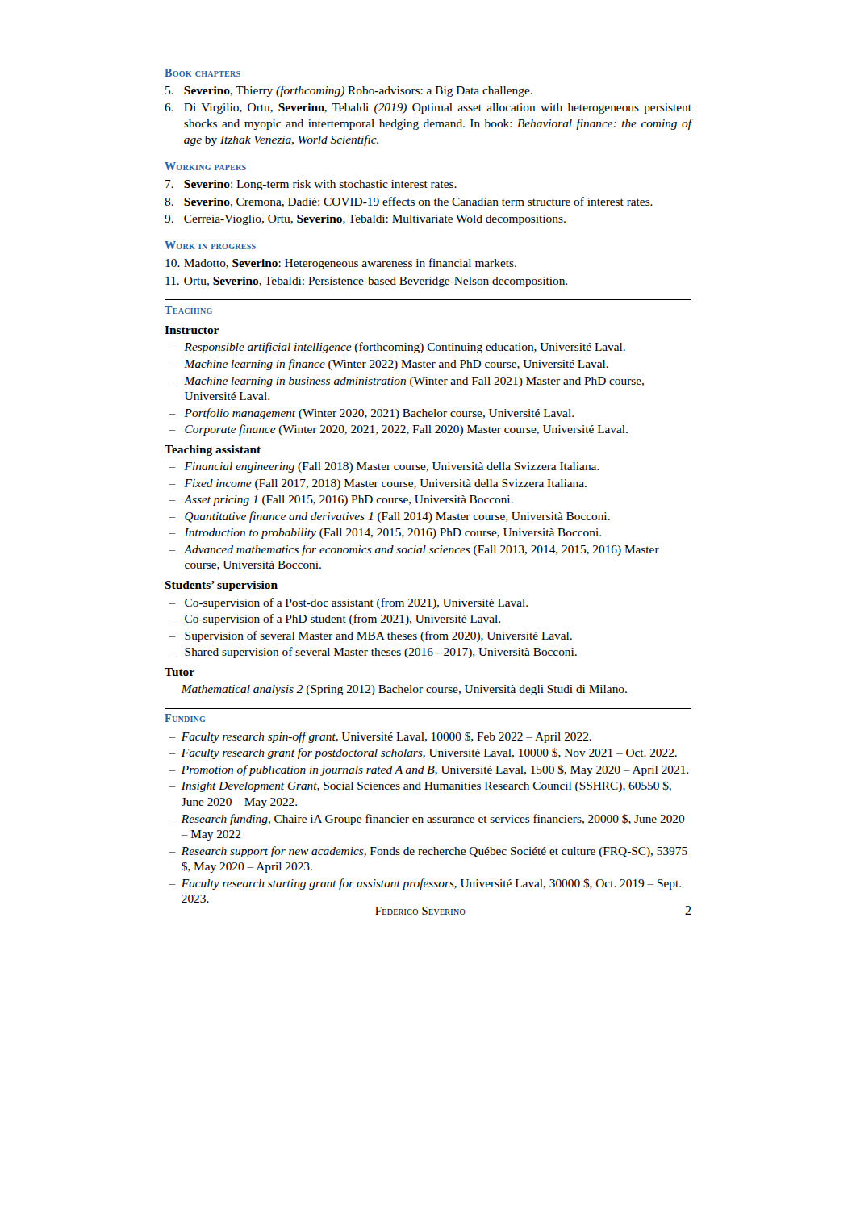Book chapters
Severino, Thierry (forthcoming) Robo-advisors: a Big Data challenge.
Di Virgilio, Ortu, Severino, Tebaldi (2019) Optimal asset allocation with heterogeneous persistent shocks and myopic and intertemporal hedging demand. In book: Behavioral finance: the coming of age by Itzhak Venezia, World Scientific.
Working papers
Severino: Long-term risk with stochastic interest rates.
Severino, Cremona, Dadié: COVID-19 effects on the Canadian term structure of interest rates.
Cerreia-Vioglio, Ortu, Severino, Tebaldi: Multivariate Wold decompositions.
Work in progress
Madotto, Severino: Heterogeneous awareness in financial markets.
Ortu, Severino, Tebaldi: Persistence-based Beveridge-Nelson decomposition.
Teaching
Instructor
Responsible artificial intelligence (forthcoming) Continuing education, Université Laval.
Machine learning in finance (Winter 2022) Master and PhD course, Université Laval.
Machine learning in business administration (Winter and Fall 2021) Master and PhD course, Université Laval.
Portfolio management (Winter 2020, 2021) Bachelor course, Université Laval.
Corporate finance (Winter 2020, 2021, 2022, Fall 2020) Master course, Université Laval.
Teaching assistant
Financial engineering (Fall 2018) Master course, Università della Svizzera Italiana.
Fixed income (Fall 2017, 2018) Master course, Università della Svizzera Italiana.
Asset pricing 1 (Fall 2015, 2016) PhD course, Università Bocconi.
Quantitative finance and derivatives 1 (Fall 2014) Master course, Università Bocconi.
Introduction to probability (Fall 2014, 2015, 2016) PhD course, Università Bocconi.
Advanced mathematics for economics and social sciences (Fall 2013, 2014, 2015, 2016) Master course, Università Bocconi.
Students’ supervision
Co-supervision of a Post-doc assistant (from 2021), Université Laval.
Co-supervision of a PhD student (from 2021), Université Laval.
Supervision of several Master and MBA theses (from 2020), Université Laval.
Shared supervision of several Master theses (2016 - 2017), Università Bocconi.
Tutor
Mathematical analysis 2 (Spring 2012) Bachelor course, Università degli Studi di Milano.
Funding
Faculty research spin-off grant, Université Laval, 10000 $, Feb 2022 – April 2022.
Faculty research grant for postdoctoral scholars, Université Laval, 10000 $, Nov 2021 – Oct. 2022.
Promotion of publication in journals rated A and B, Université Laval, 1500 $, May 2020 – April 2021.
Insight Development Grant, Social Sciences and Humanities Research Council (SSHRC), 60550 $, June 2020 – May 2022.
Research funding, Chaire iA Groupe financier en assurance et services financiers, 20000 $, June 2020 – May 2022
Research support for new academics, Fonds de recherche Québec Société et culture (FRQ-SC), 53975 $, May 2020 – April 2023.
Faculty research starting grant for assistant professors, Université Laval, 30000 $, Oct. 2019 – Sept. 2023.
Federico Severino
2